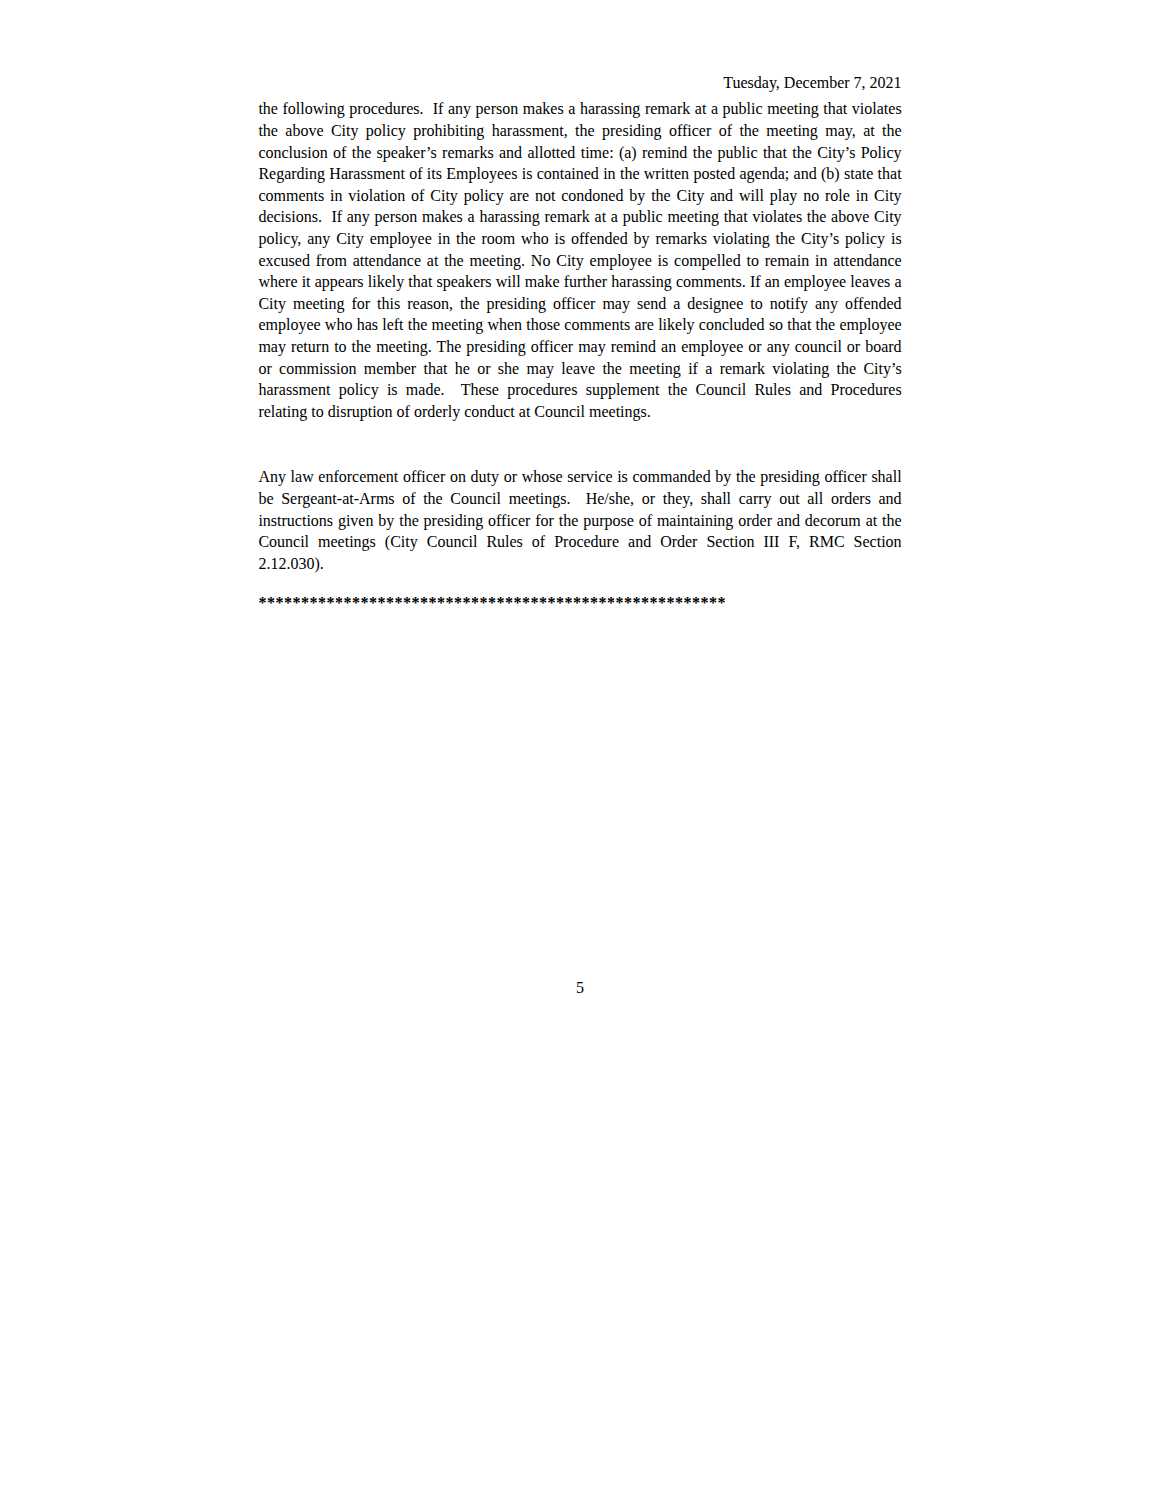Tuesday, December 7, 2021
the following procedures. If any person makes a harassing remark at a public meeting that violates the above City policy prohibiting harassment, the presiding officer of the meeting may, at the conclusion of the speaker’s remarks and allotted time: (a) remind the public that the City’s Policy Regarding Harassment of its Employees is contained in the written posted agenda; and (b) state that comments in violation of City policy are not condoned by the City and will play no role in City decisions. If any person makes a harassing remark at a public meeting that violates the above City policy, any City employee in the room who is offended by remarks violating the City’s policy is excused from attendance at the meeting. No City employee is compelled to remain in attendance where it appears likely that speakers will make further harassing comments. If an employee leaves a City meeting for this reason, the presiding officer may send a designee to notify any offended employee who has left the meeting when those comments are likely concluded so that the employee may return to the meeting. The presiding officer may remind an employee or any council or board or commission member that he or she may leave the meeting if a remark violating the City’s harassment policy is made. These procedures supplement the Council Rules and Procedures relating to disruption of orderly conduct at Council meetings.
Any law enforcement officer on duty or whose service is commanded by the presiding officer shall be Sergeant-at-Arms of the Council meetings. He/she, or they, shall carry out all orders and instructions given by the presiding officer for the purpose of maintaining order and decorum at the Council meetings (City Council Rules of Procedure and Order Section III F, RMC Section 2.12.030).
*******************************************************
5